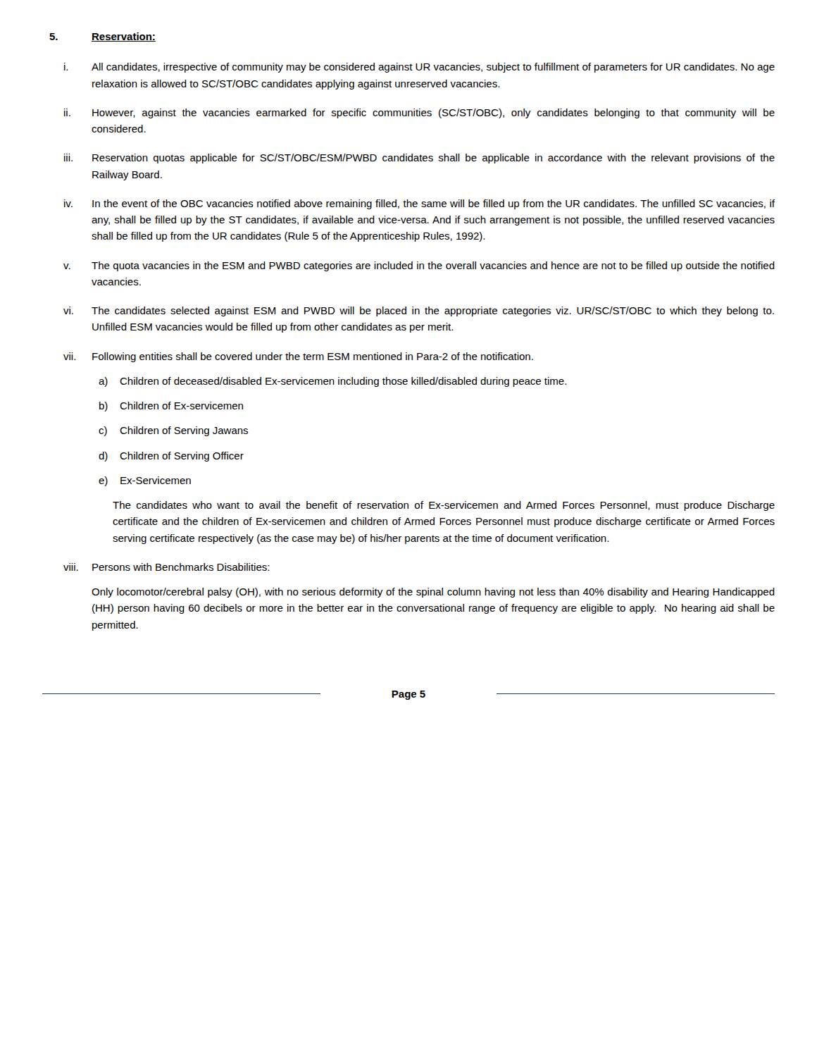5.
Reservation:
i.
All candidates, irrespective of community may be considered against UR vacancies, subject to fulfillment of parameters for UR candidates. No age relaxation is allowed to SC/ST/OBC candidates applying against unreserved vacancies.
ii.
However, against the vacancies earmarked for specific communities (SC/ST/OBC), only candidates belonging to that community will be considered.
iii.
Reservation quotas applicable for SC/ST/OBC/ESM/PWBD candidates shall be applicable in accordance with the relevant provisions of the Railway Board.
iv.
In the event of the OBC vacancies notified above remaining filled, the same will be filled up from the UR candidates. The unfilled SC vacancies, if any, shall be filled up by the ST candidates, if available and vice-versa. And if such arrangement is not possible, the unfilled reserved vacancies shall be filled up from the UR candidates (Rule 5 of the Apprenticeship Rules, 1992).
v.
The quota vacancies in the ESM and PWBD categories are included in the overall vacancies and hence are not to be filled up outside the notified vacancies.
vi.
The candidates selected against ESM and PWBD will be placed in the appropriate categories viz. UR/SC/ST/OBC to which they belong to. Unfilled ESM vacancies would be filled up from other candidates as per merit.
vii.
Following entities shall be covered under the term ESM mentioned in Para-2 of the notification.
a)
Children of deceased/disabled Ex-servicemen including those killed/disabled during peace time.
b)
Children of Ex-servicemen
c)
Children of Serving Jawans
d)
Children of Serving Officer
e)
Ex-Servicemen
The candidates who want to avail the benefit of reservation of Ex-servicemen and Armed Forces Personnel, must produce Discharge certificate and the children of Ex-servicemen and children of Armed Forces Personnel must produce discharge certificate or Armed Forces serving certificate respectively (as the case may be) of his/her parents at the time of document verification.
viii.
Persons with Benchmarks Disabilities:
Only locomotor/cerebral palsy (OH), with no serious deformity of the spinal column having not less than 40% disability and Hearing Handicapped (HH) person having 60 decibels or more in the better ear in the conversational range of frequency are eligible to apply. No hearing aid shall be permitted.
Page 5